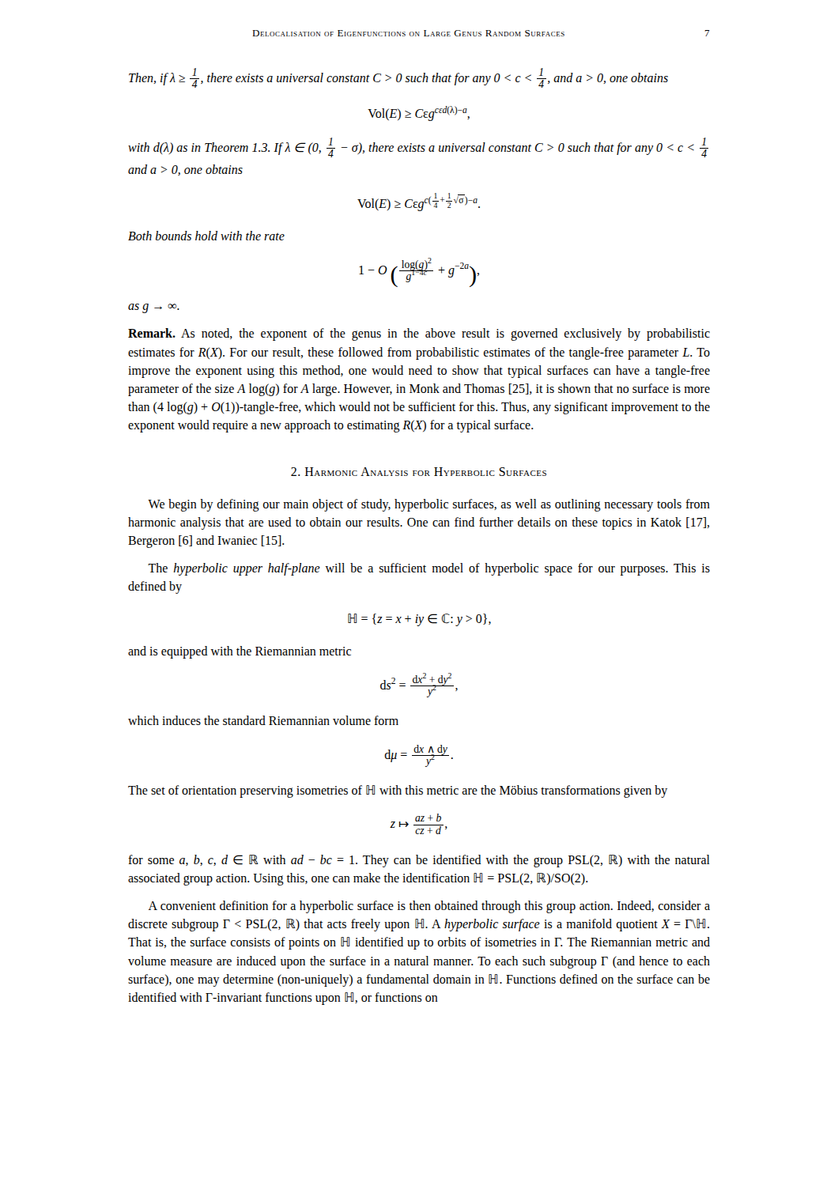Delocalisation of Eigenfunctions on Large Genus Random Surfaces 7
Then, if λ ≥ 14, there exists a universal constant C > 0 such that for any 0 < c < 14, and a > 0, one obtains
Vol(E) ≥ Cεgcεd(λ)−a,
with d(λ) as in Theorem 1.3. If λ ∈ (0, 14 − σ), there exists a universal constant C > 0 such that for any 0 < c < 14 and a > 0, one obtains
Vol(E) ≥ Cεgc(14+12√σ)−a.
Both bounds hold with the rate
1 − O (log(g)2 g1−4c + g−2a),
as g → ∞.
Remark. As noted, the exponent of the genus in the above result is governed exclusively by probabilistic estimates for R(X). For our result, these followed from probabilistic estimates of the tangle-free parameter L. To improve the exponent using this method, one would need to show that typical surfaces can have a tangle-free parameter of the size A log(g) for A large. However, in Monk and Thomas [25], it is shown that no surface is more than (4 log(g) + O(1))-tangle-free, which would not be sufficient for this. Thus, any significant improvement to the exponent would require a new approach to estimating R(X) for a typical surface.
2. Harmonic Analysis for Hyperbolic Surfaces
We begin by defining our main object of study, hyperbolic surfaces, as well as outlining necessary tools from harmonic analysis that are used to obtain our results. One can find further details on these topics in Katok [17], Bergeron [6] and Iwaniec [15].
The hyperbolic upper half-plane will be a sufficient model of hyperbolic space for our purposes. This is defined by
ℍ = {z = x + iy ∈ ℂ: y > 0},
and is equipped with the Riemannian metric
ds2 = dx2 + dy2 y2,
which induces the standard Riemannian volume form
dμ = dx ∧ dy y2.
The set of orientation preserving isometries of ℍ with this metric are the Möbius transformations given by
z ↦ az + b cz + d,
for some a, b, c, d ∈ ℝ with ad − bc = 1. They can be identified with the group PSL(2, ℝ) with the natural associated group action. Using this, one can make the identification ℍ = PSL(2, ℝ)/SO(2).
A convenient definition for a hyperbolic surface is then obtained through this group action. Indeed, consider a discrete subgroup Γ < PSL(2, ℝ) that acts freely upon ℍ. A hyperbolic surface is a manifold quotient X = Γ\ℍ. That is, the surface consists of points on ℍ identified up to orbits of isometries in Γ. The Riemannian metric and volume measure are induced upon the surface in a natural manner. To each such subgroup Γ (and hence to each surface), one may determine (non-uniquely) a fundamental domain in ℍ. Functions defined on the surface can be identified with Γ-invariant functions upon ℍ, or functions on